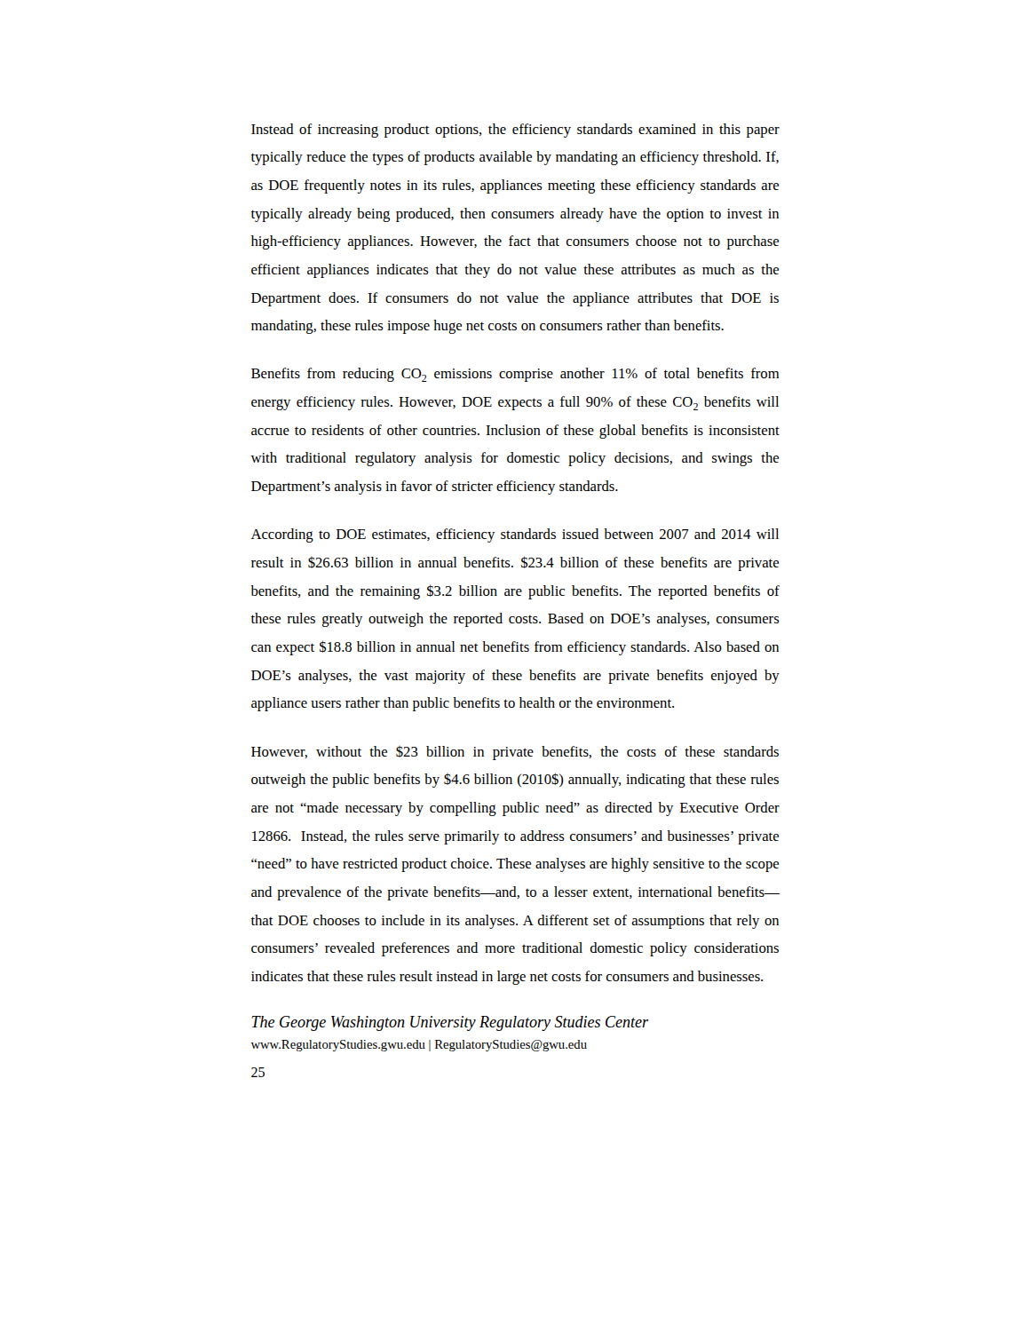Instead of increasing product options, the efficiency standards examined in this paper typically reduce the types of products available by mandating an efficiency threshold. If, as DOE frequently notes in its rules, appliances meeting these efficiency standards are typically already being produced, then consumers already have the option to invest in high-efficiency appliances. However, the fact that consumers choose not to purchase efficient appliances indicates that they do not value these attributes as much as the Department does. If consumers do not value the appliance attributes that DOE is mandating, these rules impose huge net costs on consumers rather than benefits.
Benefits from reducing CO2 emissions comprise another 11% of total benefits from energy efficiency rules. However, DOE expects a full 90% of these CO2 benefits will accrue to residents of other countries. Inclusion of these global benefits is inconsistent with traditional regulatory analysis for domestic policy decisions, and swings the Department’s analysis in favor of stricter efficiency standards.
According to DOE estimates, efficiency standards issued between 2007 and 2014 will result in $26.63 billion in annual benefits. $23.4 billion of these benefits are private benefits, and the remaining $3.2 billion are public benefits. The reported benefits of these rules greatly outweigh the reported costs. Based on DOE’s analyses, consumers can expect $18.8 billion in annual net benefits from efficiency standards. Also based on DOE’s analyses, the vast majority of these benefits are private benefits enjoyed by appliance users rather than public benefits to health or the environment.
However, without the $23 billion in private benefits, the costs of these standards outweigh the public benefits by $4.6 billion (2010$) annually, indicating that these rules are not “made necessary by compelling public need” as directed by Executive Order 12866. Instead, the rules serve primarily to address consumers’ and businesses’ private “need” to have restricted product choice. These analyses are highly sensitive to the scope and prevalence of the private benefits—and, to a lesser extent, international benefits—that DOE chooses to include in its analyses. A different set of assumptions that rely on consumers’ revealed preferences and more traditional domestic policy considerations indicates that these rules result instead in large net costs for consumers and businesses.
The George Washington University Regulatory Studies Center
www.RegulatoryStudies.gwu.edu | RegulatoryStudies@gwu.edu
25